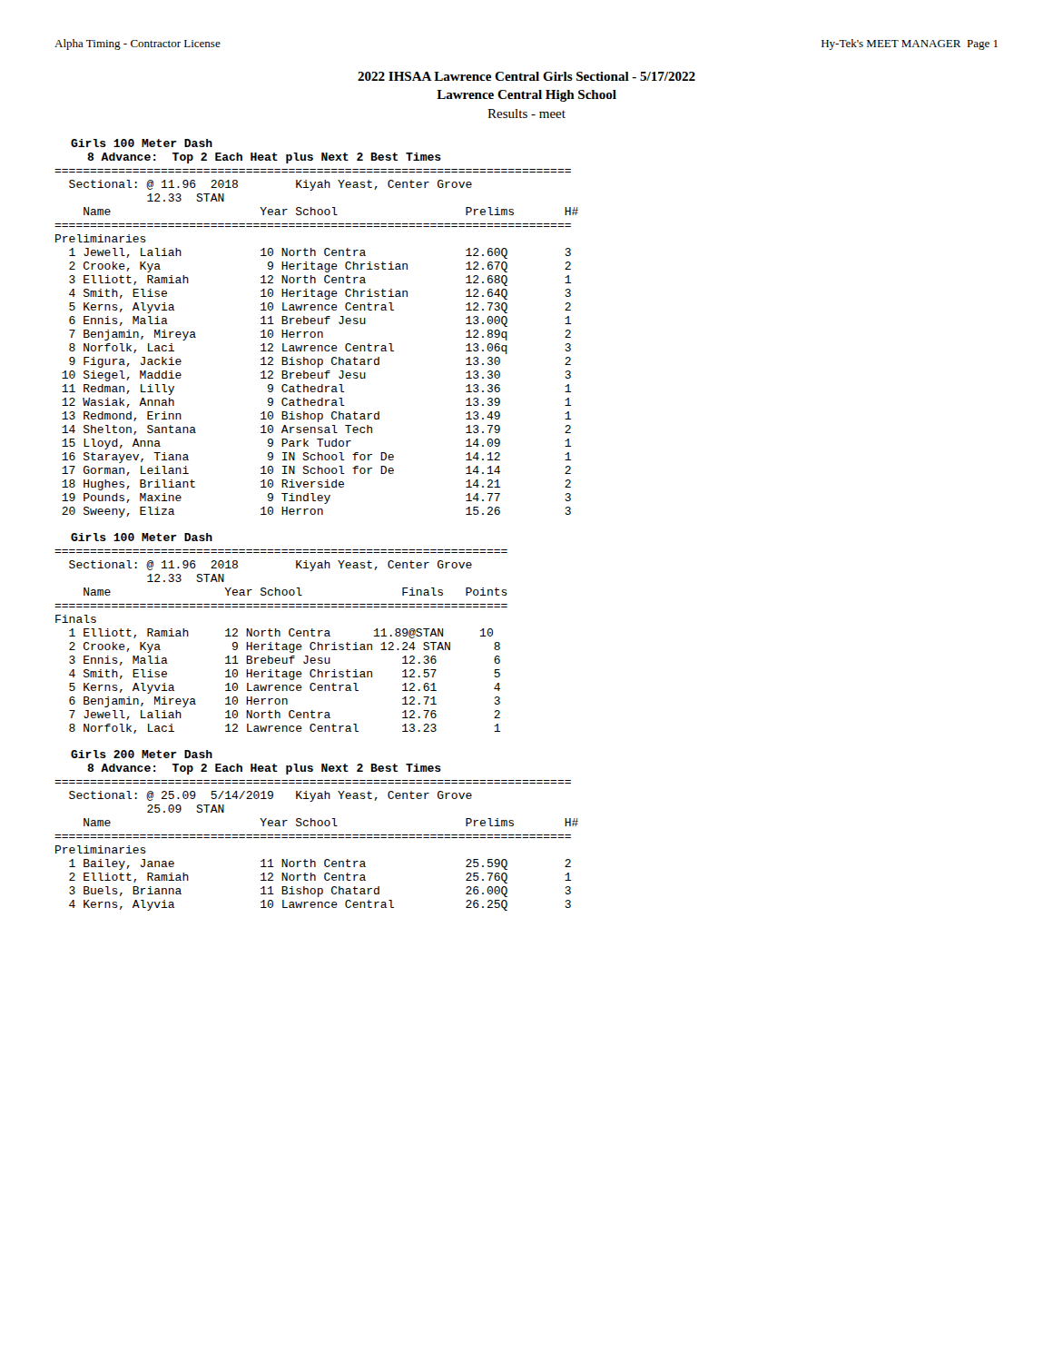Alpha Timing - Contractor License Hy-Tek's MEET MANAGER Page 1
2022 IHSAA Lawrence Central Girls Sectional - 5/17/2022
Lawrence Central High School
Results - meet
Girls 100 Meter Dash
8 Advance: Top 2 Each Heat plus Next 2 Best Times
=========================================================================
  Sectional: @ 11.96  2018        Kiyah Yeast, Center Grove
             12.33  STAN
    Name                     Year School                  Prelims       H#
=========================================================================
Preliminaries
  1 Jewell, Laliah           10 North Centra              12.60Q        3
  2 Crooke, Kya               9 Heritage Christian        12.67Q        2
  3 Elliott, Ramiah          12 North Centra              12.68Q        1
  4 Smith, Elise             10 Heritage Christian        12.64Q        3
  5 Kerns, Alyvia            10 Lawrence Central          12.73Q        2
  6 Ennis, Malia             11 Brebeuf Jesu              13.00Q        1
  7 Benjamin, Mireya         10 Herron                    12.89q        2
  8 Norfolk, Laci            12 Lawrence Central          13.06q        3
  9 Figura, Jackie           12 Bishop Chatard            13.30         2
 10 Siegel, Maddie           12 Brebeuf Jesu              13.30         3
 11 Redman, Lilly             9 Cathedral                 13.36         1
 12 Wasiak, Annah             9 Cathedral                 13.39         1
 13 Redmond, Erinn           10 Bishop Chatard            13.49         1
 14 Shelton, Santana         10 Arsensal Tech             13.79         2
 15 Lloyd, Anna               9 Park Tudor                14.09         1
 16 Starayev, Tiana           9 IN School for De          14.12         1
 17 Gorman, Leilani          10 IN School for De          14.14         2
 18 Hughes, Briliant         10 Riverside                 14.21         2
 19 Pounds, Maxine            9 Tindley                   14.77         3
 20 Sweeny, Eliza            10 Herron                    15.26         3
Girls 100 Meter Dash
================================================================
  Sectional: @ 11.96  2018        Kiyah Yeast, Center Grove
             12.33  STAN
    Name                Year School              Finals   Points
================================================================
Finals
  1 Elliott, Ramiah     12 North Centra      11.89@STAN     10
  2 Crooke, Kya          9 Heritage Christian 12.24 STAN      8
  3 Ennis, Malia        11 Brebeuf Jesu          12.36        6
  4 Smith, Elise        10 Heritage Christian    12.57        5
  5 Kerns, Alyvia       10 Lawrence Central      12.61        4
  6 Benjamin, Mireya    10 Herron                12.71        3
  7 Jewell, Laliah      10 North Centra          12.76        2
  8 Norfolk, Laci       12 Lawrence Central      13.23        1
Girls 200 Meter Dash
8 Advance: Top 2 Each Heat plus Next 2 Best Times
=========================================================================
  Sectional: @ 25.09  5/14/2019   Kiyah Yeast, Center Grove
             25.09  STAN
    Name                     Year School                  Prelims       H#
=========================================================================
Preliminaries
  1 Bailey, Janae            11 North Centra              25.59Q        2
  2 Elliott, Ramiah          12 North Centra              25.76Q        1
  3 Buels, Brianna           11 Bishop Chatard            26.00Q        3
  4 Kerns, Alyvia            10 Lawrence Central          26.25Q        3